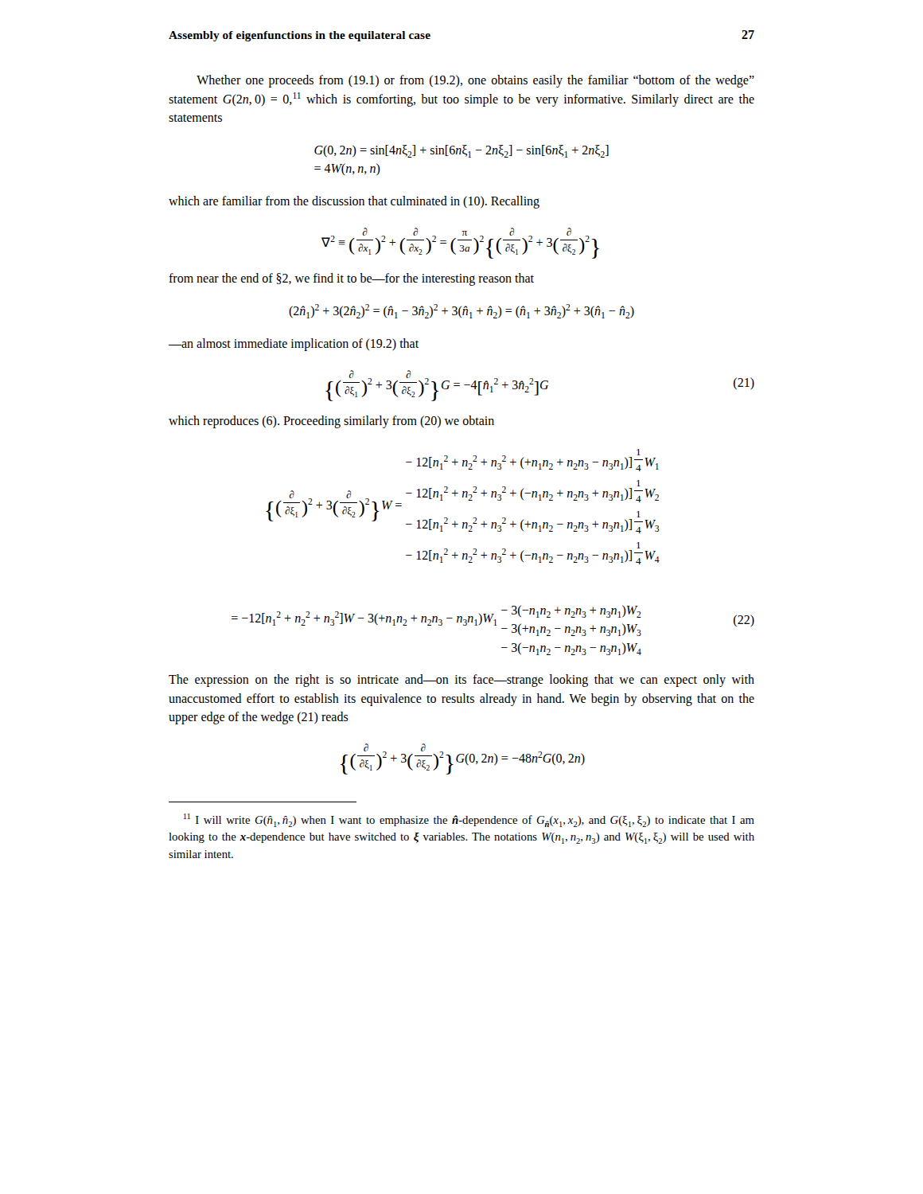Assembly of eigenfunctions in the equilateral case 27
Whether one proceeds from (19.1) or from (19.2), one obtains easily the familiar “bottom of the wedge” statement G(2n, 0) = 0,11 which is comforting, but too simple to be very informative. Similarly direct are the statements
G(0, 2n) = sin[4nξ2] + sin[6nξ1 − 2nξ2] − sin[6nξ1 + 2nξ2] = 4W(n, n, n)
which are familiar from the discussion that culminated in (10). Recalling
∇2 ≡ (∂∂x1)2 + (∂∂x2)2 = (π 3a)2{(∂∂ξ1)2 + 3(∂∂ξ2)2}
from near the end of §2, we find it to be—for the interesting reason that
(2n̂1)2 + 3(2n̂2)2 = (n̂1 − 3n̂2)2 + 3(n̂1 + n̂2) = (n̂1 + 3n̂2)2 + 3(n̂1 − n̂2)
—an almost immediate implication of (19.2) that
{(∂∂ξ1)2 + 3(∂∂ξ2)2}G = −4[n̂12 + 3n̂22] G (21)
which reproduces (6). Proceeding similarly from (20) we obtain
{(∂∂ξ1)2 + 3(∂∂ξ2)2}W = − 12[n12 + n22 + n32 + (+n1n2 + n2n3 − n3n1)]14 W1 − 12[n12 + n22 + n32 + (−n1n2 + n2n3 + n3n1)]14 W2 − 12[n12 + n22 + n32 + (+n1n2 − n2n3 + n3n1)]14 W3 − 12[n12 + n22 + n32 + (−n1n2 − n2n3 − n3n1)]14 W4
= −12[n12 + n22 + n32]W − 3(+n1n2 + n2n3 − n3n1)W1 − 3(−n1n2 + n2n3 + n3n1)W2 − 3(+n1n2 − n2n3 + n3n1)W3 − 3(−n1n2 − n2n3 − n3n1)W4 (22)
The expression on the right is so intricate and—on its face—strange looking that we can expect only with unaccustomed effort to establish its equivalence to results already in hand. We begin by observing that on the upper edge of the wedge (21) reads
{(∂∂ξ1)2 + 3(∂∂ξ2)2}G(0, 2n) = −48n2G(0, 2n)
11 I will write G(n̂1, n̂2) when I want to emphasize the n̂-dependence of Gn̂(x1, x2), and G(ξ1, ξ2) to indicate that I am looking to the x-dependence but have switched to ξ variables. The notations W(n1, n2, n3) and W(ξ1, ξ2) will be used with similar intent.